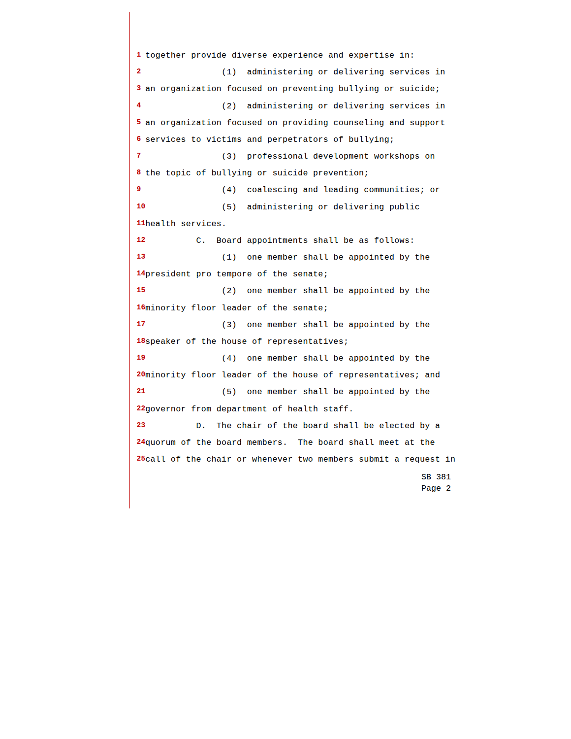| 1 | together provide diverse experience and expertise in: |
| 2 | (1) administering or delivering services in |
| 3 | an organization focused on preventing bullying or suicide; |
| 4 | (2) administering or delivering services in |
| 5 | an organization focused on providing counseling and support |
| 6 | services to victims and perpetrators of bullying; |
| 7 | (3) professional development workshops on |
| 8 | the topic of bullying or suicide prevention; |
| 9 | (4) coalescing and leading communities; or |
| 10 | (5) administering or delivering public |
| 11 | health services. |
| 12 | C. Board appointments shall be as follows: |
| 13 | (1) one member shall be appointed by the |
| 14 | president pro tempore of the senate; |
| 15 | (2) one member shall be appointed by the |
| 16 | minority floor leader of the senate; |
| 17 | (3) one member shall be appointed by the |
| 18 | speaker of the house of representatives; |
| 19 | (4) one member shall be appointed by the |
| 20 | minority floor leader of the house of representatives; and |
| 21 | (5) one member shall be appointed by the |
| 22 | governor from department of health staff. |
| 23 | D. The chair of the board shall be elected by a |
| 24 | quorum of the board members. The board shall meet at the |
| 25 | call of the chair or whenever two members submit a request in |
SB 381
Page 2